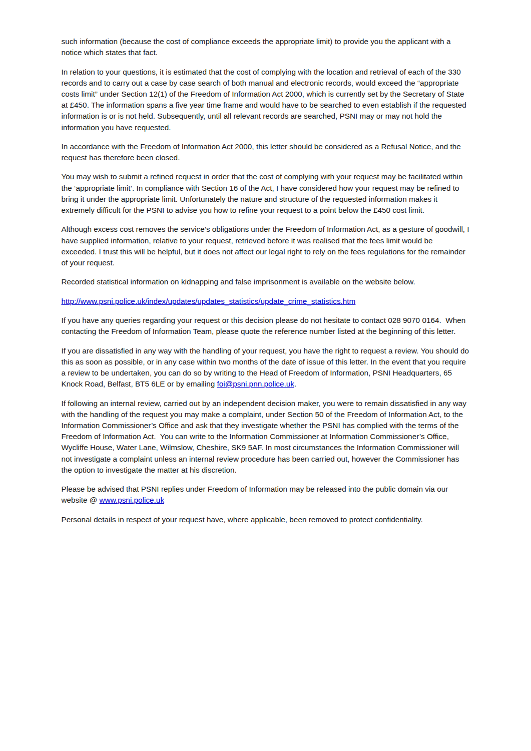such information (because the cost of compliance exceeds the appropriate limit) to provide you the applicant with a notice which states that fact.
In relation to your questions, it is estimated that the cost of complying with the location and retrieval of each of the 330 records and to carry out a case by case search of both manual and electronic records, would exceed the “appropriate costs limit” under Section 12(1) of the Freedom of Information Act 2000, which is currently set by the Secretary of State at £450. The information spans a five year time frame and would have to be searched to even establish if the requested information is or is not held. Subsequently, until all relevant records are searched, PSNI may or may not hold the information you have requested.
In accordance with the Freedom of Information Act 2000, this letter should be considered as a Refusal Notice, and the request has therefore been closed.
You may wish to submit a refined request in order that the cost of complying with your request may be facilitated within the ‘appropriate limit’. In compliance with Section 16 of the Act, I have considered how your request may be refined to bring it under the appropriate limit. Unfortunately the nature and structure of the requested information makes it extremely difficult for the PSNI to advise you how to refine your request to a point below the £450 cost limit.
Although excess cost removes the service’s obligations under the Freedom of Information Act, as a gesture of goodwill, I have supplied information, relative to your request, retrieved before it was realised that the fees limit would be exceeded. I trust this will be helpful, but it does not affect our legal right to rely on the fees regulations for the remainder of your request.
Recorded statistical information on kidnapping and false imprisonment is available on the website below.
http://www.psni.police.uk/index/updates/updates_statistics/update_crime_statistics.htm
If you have any queries regarding your request or this decision please do not hesitate to contact 028 9070 0164. When contacting the Freedom of Information Team, please quote the reference number listed at the beginning of this letter.
If you are dissatisfied in any way with the handling of your request, you have the right to request a review. You should do this as soon as possible, or in any case within two months of the date of issue of this letter. In the event that you require a review to be undertaken, you can do so by writing to the Head of Freedom of Information, PSNI Headquarters, 65 Knock Road, Belfast, BT5 6LE or by emailing foi@psni.pnn.police.uk.
If following an internal review, carried out by an independent decision maker, you were to remain dissatisfied in any way with the handling of the request you may make a complaint, under Section 50 of the Freedom of Information Act, to the Information Commissioner’s Office and ask that they investigate whether the PSNI has complied with the terms of the Freedom of Information Act. You can write to the Information Commissioner at Information Commissioner’s Office, Wycliffe House, Water Lane, Wilmslow, Cheshire, SK9 5AF. In most circumstances the Information Commissioner will not investigate a complaint unless an internal review procedure has been carried out, however the Commissioner has the option to investigate the matter at his discretion.
Please be advised that PSNI replies under Freedom of Information may be released into the public domain via our website @ www.psni.police.uk
Personal details in respect of your request have, where applicable, been removed to protect confidentiality.